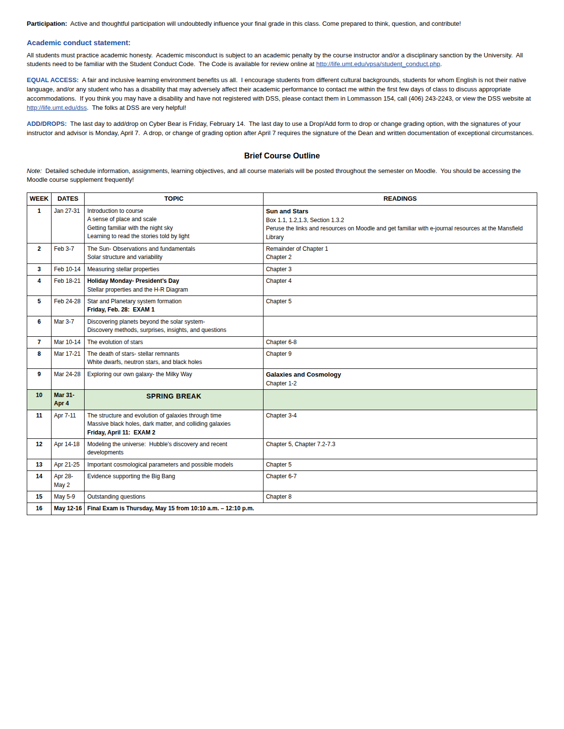Participation: Active and thoughtful participation will undoubtedly influence your final grade in this class. Come prepared to think, question, and contribute!
Academic conduct statement:
All students must practice academic honesty. Academic misconduct is subject to an academic penalty by the course instructor and/or a disciplinary sanction by the University. All students need to be familiar with the Student Conduct Code. The Code is available for review online at http://life.umt.edu/vpsa/student_conduct.php.
EQUAL ACCESS: A fair and inclusive learning environment benefits us all. I encourage students from different cultural backgrounds, students for whom English is not their native language, and/or any student who has a disability that may adversely affect their academic performance to contact me within the first few days of class to discuss appropriate accommodations. If you think you may have a disability and have not registered with DSS, please contact them in Lommasson 154, call (406) 243-2243, or view the DSS website at http://life.umt.edu/dss. The folks at DSS are very helpful!
ADD/DROPS: The last day to add/drop on Cyber Bear is Friday, February 14. The last day to use a Drop/Add form to drop or change grading option, with the signatures of your instructor and advisor is Monday, April 7. A drop, or change of grading option after April 7 requires the signature of the Dean and written documentation of exceptional circumstances.
Brief Course Outline
Note: Detailed schedule information, assignments, learning objectives, and all course materials will be posted throughout the semester on Moodle. You should be accessing the Moodle course supplement frequently!
| WEEK | DATES | TOPIC | READINGS |
| --- | --- | --- | --- |
| 1 | Jan 27-31 | Introduction to course A sense of place and scale Getting familiar with the night sky Learning to read the stories told by light | Sun and Stars Box 1.1, 1.2,1.3, Section 1.3.2 Peruse the links and resources on Moodle and get familiar with e-journal resources at the Mansfield Library |
| 2 | Feb 3-7 | The Sun- Observations and fundamentals Solar structure and variability | Remainder of Chapter 1 Chapter 2 |
| 3 | Feb 10-14 | Measuring stellar properties | Chapter 3 |
| 4 | Feb 18-21 | Holiday Monday- President’s Day Stellar properties and the H-R Diagram | Chapter 4 |
| 5 | Feb 24-28 | Star and Planetary system formation Friday, Feb. 28: EXAM 1 | Chapter 5 |
| 6 | Mar 3-7 | Discovering planets beyond the solar system- Discovery methods, surprises, insights, and questions | |
| 7 | Mar 10-14 | The evolution of stars | Chapter 6-8 |
| 8 | Mar 17-21 | The death of stars- stellar remnants White dwarfs, neutron stars, and black holes | Chapter 9 |
| 9 | Mar 24-28 | Exploring our own galaxy- the Milky Way | Galaxies and Cosmology Chapter 1-2 |
| 10 | Mar 31- Apr 4 | SPRING BREAK | |
| 11 | Apr 7-11 | The structure and evolution of galaxies through time Massive black holes, dark matter, and colliding galaxies Friday, April 11: EXAM 2 | Chapter 3-4 |
| 12 | Apr 14-18 | Modeling the universe: Hubble’s discovery and recent developments | Chapter 5, Chapter 7.2-7.3 |
| 13 | Apr 21-25 | Important cosmological parameters and possible models | Chapter 5 |
| 14 | Apr 28- May 2 | Evidence supporting the Big Bang | Chapter 6-7 |
| 15 | May 5-9 | Outstanding questions | Chapter 8 |
| 16 | May 12-16 | Final Exam is Thursday, May 15 from 10:10 a.m. – 12:10 p.m. |